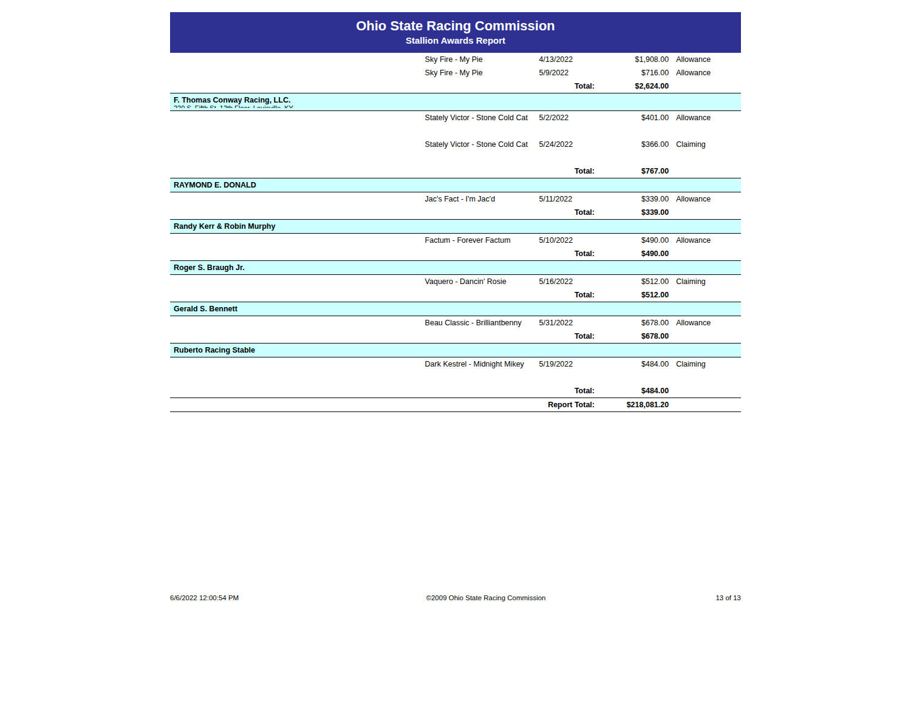Ohio State Racing Commission
Stallion Awards Report
| | Sky Fire - My Pie | 4/13/2022 | $1,908.00 | Allowance |
| | Sky Fire - My Pie | 5/9/2022 | $716.00 | Allowance |
| | | Total: | $2,624.00 | |
| F. Thomas Conway Racing, LLC. 220 S. Fifth St. 12th Floor, Louisville, KY |
| | Stately Victor - Stone Cold Cat | 5/2/2022 | $401.00 | Allowance |
| | Stately Victor - Stone Cold Cat | 5/24/2022 | $366.00 | Claiming |
| | | Total: | $767.00 | |
| RAYMOND E. DONALD |
| | Jac's Fact - I'm Jac'd | 5/11/2022 | $339.00 | Allowance |
| | | Total: | $339.00 | |
| Randy Kerr & Robin Murphy |
| | Factum - Forever Factum | 5/10/2022 | $490.00 | Allowance |
| | | Total: | $490.00 | |
| Roger S. Braugh Jr. |
| | Vaquero - Dancin' Rosie | 5/16/2022 | $512.00 | Claiming |
| | | Total: | $512.00 | |
| Gerald S. Bennett |
| | Beau Classic - Brilliantbenny | 5/31/2022 | $678.00 | Allowance |
| | | Total: | $678.00 | |
| Ruberto Racing Stable |
| | Dark Kestrel - Midnight Mikey | 5/19/2022 | $484.00 | Claiming |
| | | Total: | $484.00 | |
| | | Report Total: | $218,081.20 | |
6/6/2022 12:00:54 PM
©2009 Ohio State Racing Commission
13 of 13